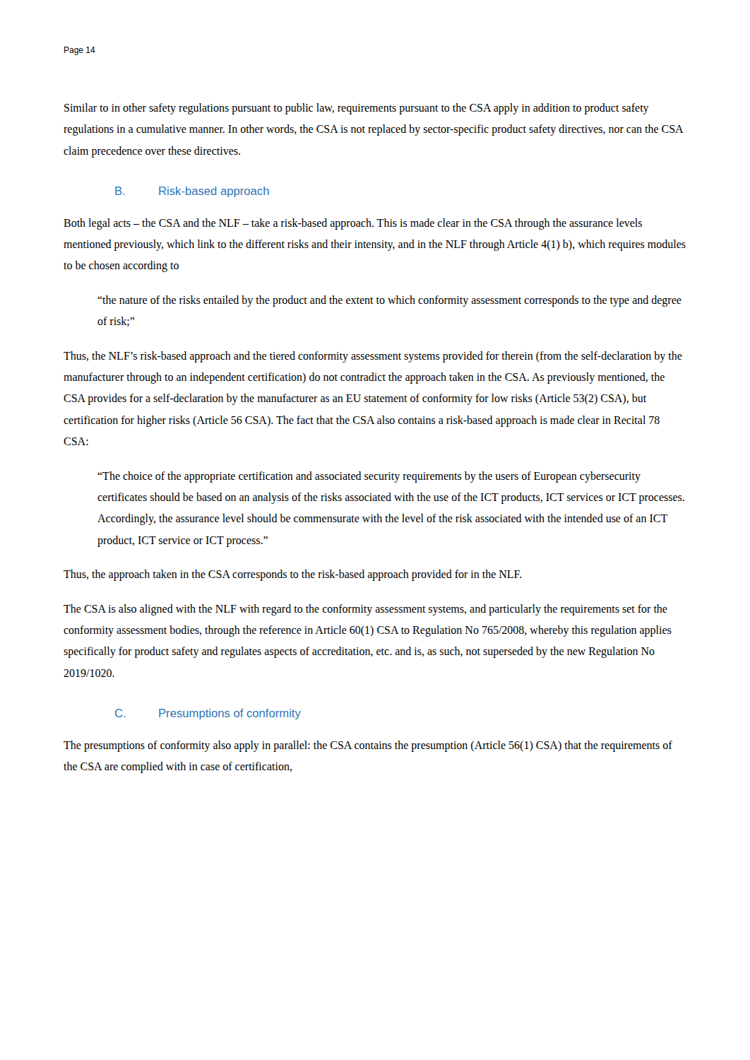Page 14
Similar to in other safety regulations pursuant to public law, requirements pursuant to the CSA apply in addition to product safety regulations in a cumulative manner. In other words, the CSA is not replaced by sector-specific product safety directives, nor can the CSA claim precedence over these directives.
B. Risk-based approach
Both legal acts – the CSA and the NLF – take a risk-based approach. This is made clear in the CSA through the assurance levels mentioned previously, which link to the different risks and their intensity, and in the NLF through Article 4(1) b), which requires modules to be chosen according to
“the nature of the risks entailed by the product and the extent to which conformity assessment corresponds to the type and degree of risk;”
Thus, the NLF’s risk-based approach and the tiered conformity assessment systems provided for therein (from the self-declaration by the manufacturer through to an independent certification) do not contradict the approach taken in the CSA. As previously mentioned, the CSA provides for a self-declaration by the manufacturer as an EU statement of conformity for low risks (Article 53(2) CSA), but certification for higher risks (Article 56 CSA). The fact that the CSA also contains a risk-based approach is made clear in Recital 78 CSA:
“The choice of the appropriate certification and associated security requirements by the users of European cybersecurity certificates should be based on an analysis of the risks associated with the use of the ICT products, ICT services or ICT processes. Accordingly, the assurance level should be commensurate with the level of the risk associated with the intended use of an ICT product, ICT service or ICT process.”
Thus, the approach taken in the CSA corresponds to the risk-based approach provided for in the NLF.
The CSA is also aligned with the NLF with regard to the conformity assessment systems, and particularly the requirements set for the conformity assessment bodies, through the reference in Article 60(1) CSA to Regulation No 765/2008, whereby this regulation applies specifically for product safety and regulates aspects of accreditation, etc. and is, as such, not superseded by the new Regulation No 2019/1020.
C. Presumptions of conformity
The presumptions of conformity also apply in parallel: the CSA contains the presumption (Article 56(1) CSA) that the requirements of the CSA are complied with in case of certification,